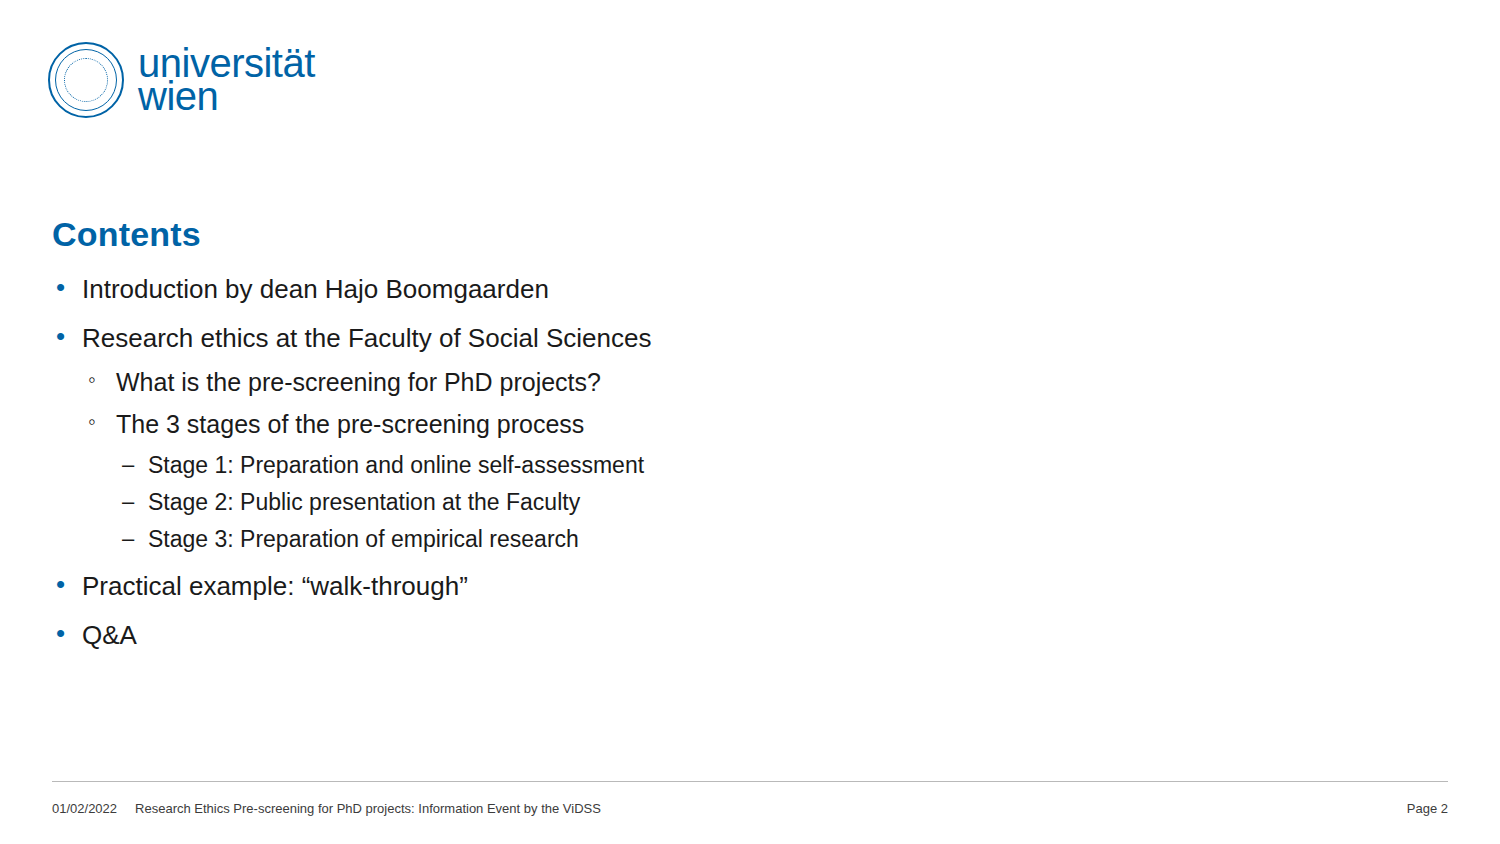universität wien
Contents
Introduction by dean Hajo Boomgaarden
Research ethics at the Faculty of Social Sciences
What is the pre-screening for PhD projects?
The 3 stages of the pre-screening process
Stage 1: Preparation and online self-assessment
Stage 2: Public presentation at the Faculty
Stage 3: Preparation of empirical research
Practical example: “walk-through”
Q&A
01/02/2022 Research Ethics Pre-screening for PhD projects: Information Event by the ViDSS
Page 2